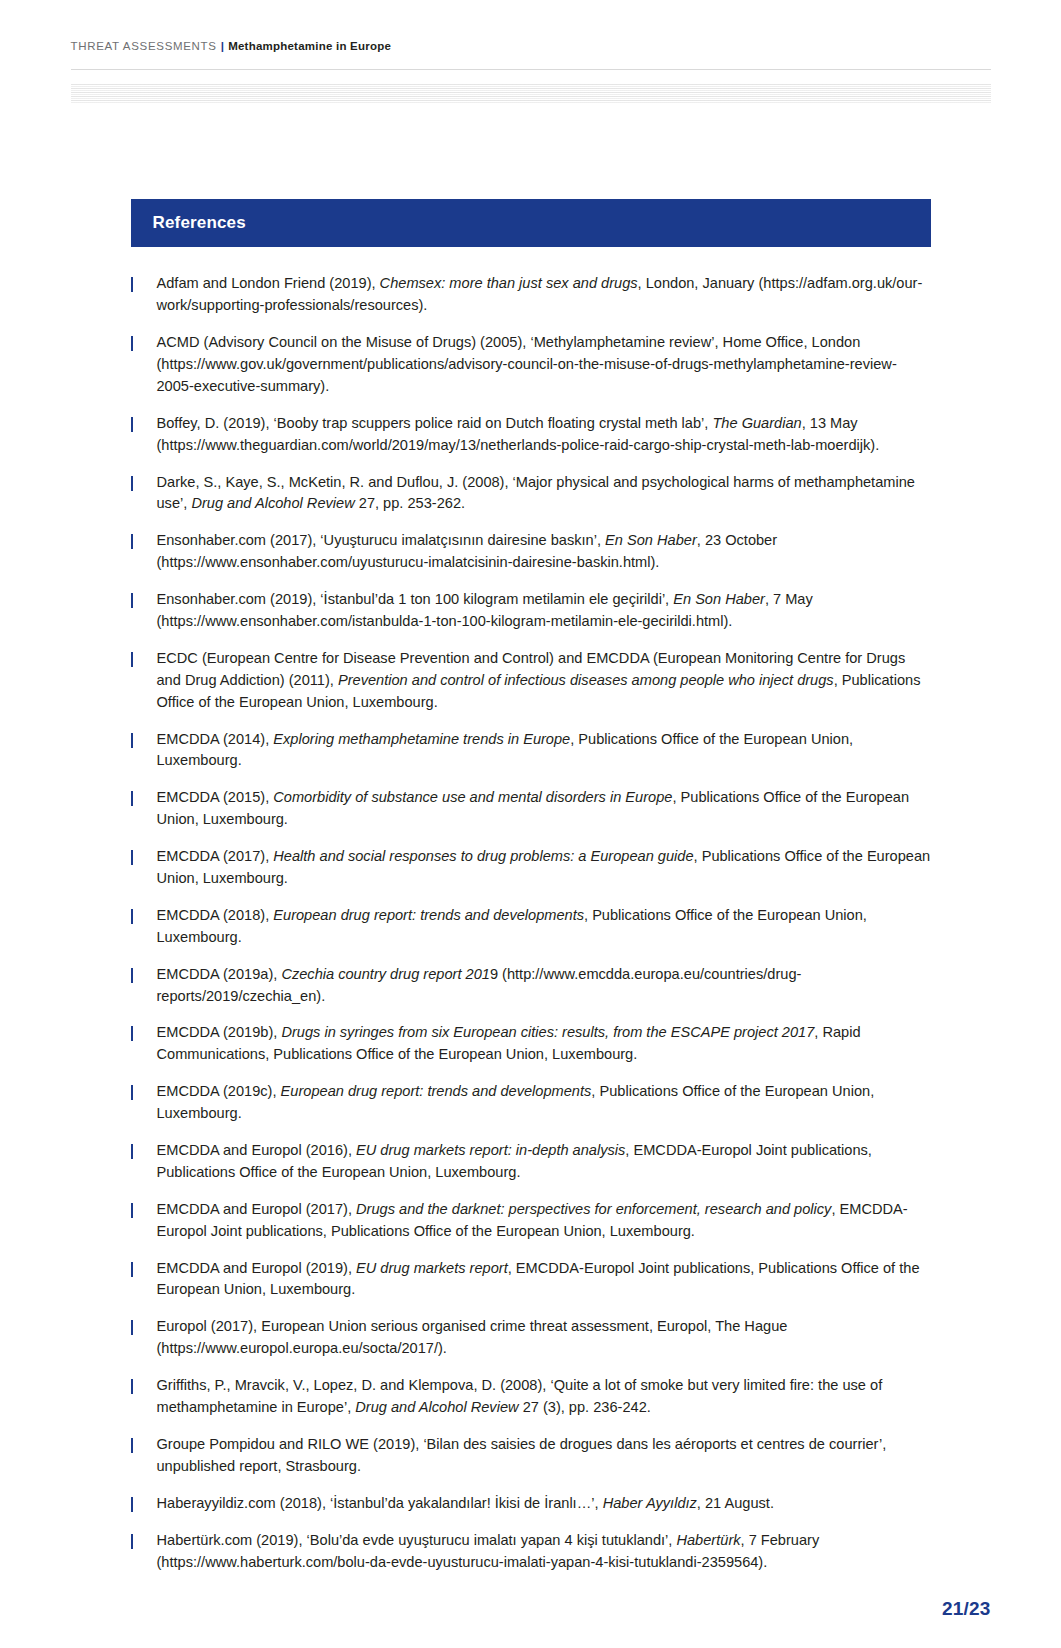THREAT ASSESSMENTS|Methamphetamine in Europe
References
Adfam and London Friend (2019), Chemsex: more than just sex and drugs, London, January (https://adfam.org.uk/our-work/supporting-professionals/resources).
ACMD (Advisory Council on the Misuse of Drugs) (2005), ‘Methylamphetamine review’, Home Office, London (https://www.gov.uk/government/publications/advisory-council-on-the-misuse-of-drugs-methylamphetamine-review-2005-executive-summary).
Boffey, D. (2019), ‘Booby trap scuppers police raid on Dutch floating crystal meth lab’, The Guardian, 13 May (https://www.theguardian.com/world/2019/may/13/netherlands-police-raid-cargo-ship-crystal-meth-lab-moerdijk).
Darke, S., Kaye, S., McKetin, R. and Duflou, J. (2008), ‘Major physical and psychological harms of methamphetamine use’, Drug and Alcohol Review 27, pp. 253-262.
Ensonhaber.com (2017), ‘Uyuşturucu imalatçısının dairesine baskın’, En Son Haber, 23 October (https://www.ensonhaber.com/uyusturucu-imalatcisinin-dairesine-baskin.html).
Ensonhaber.com (2019), ‘İstanbul’da 1 ton 100 kilogram metilamin ele geçirildi’, En Son Haber, 7 May (https://www.ensonhaber.com/istanbulda-1-ton-100-kilogram-metilamin-ele-gecirildi.html).
ECDC (European Centre for Disease Prevention and Control) and EMCDDA (European Monitoring Centre for Drugs and Drug Addiction) (2011), Prevention and control of infectious diseases among people who inject drugs, Publications Office of the European Union, Luxembourg.
EMCDDA (2014), Exploring methamphetamine trends in Europe, Publications Office of the European Union, Luxembourg.
EMCDDA (2015), Comorbidity of substance use and mental disorders in Europe, Publications Office of the European Union, Luxembourg.
EMCDDA (2017), Health and social responses to drug problems: a European guide, Publications Office of the European Union, Luxembourg.
EMCDDA (2018), European drug report: trends and developments, Publications Office of the European Union, Luxembourg.
EMCDDA (2019a), Czechia country drug report 2019 (http://www.emcdda.europa.eu/countries/drug-reports/2019/czechia_en).
EMCDDA (2019b), Drugs in syringes from six European cities: results, from the ESCAPE project 2017, Rapid Communications, Publications Office of the European Union, Luxembourg.
EMCDDA (2019c), European drug report: trends and developments, Publications Office of the European Union, Luxembourg.
EMCDDA and Europol (2016), EU drug markets report: in-depth analysis, EMCDDA-Europol Joint publications, Publications Office of the European Union, Luxembourg.
EMCDDA and Europol (2017), Drugs and the darknet: perspectives for enforcement, research and policy, EMCDDA-Europol Joint publications, Publications Office of the European Union, Luxembourg.
EMCDDA and Europol (2019), EU drug markets report, EMCDDA-Europol Joint publications, Publications Office of the European Union, Luxembourg.
Europol (2017), European Union serious organised crime threat assessment, Europol, The Hague (https://www.europol.europa.eu/socta/2017/).
Griffiths, P., Mravcik, V., Lopez, D. and Klempova, D. (2008), ‘Quite a lot of smoke but very limited fire: the use of methamphetamine in Europe’, Drug and Alcohol Review 27 (3), pp. 236-242.
Groupe Pompidou and RILO WE (2019), ‘Bilan des saisies de drogues dans les aéroports et centres de courrier’, unpublished report, Strasbourg.
Haberayyildiz.com (2018), ‘İstanbul’da yakalandılar! İkisi de İranlı…’, Haber Ayyıldız, 21 August.
Habertürk.com (2019), ‘Bolu’da evde uyuşturucu imalatı yapan 4 kişi tutuklandı’, Habertürk, 7 February (https://www.haberturk.com/bolu-da-evde-uyusturucu-imalati-yapan-4-kisi-tutuklandi-2359564).
21/23